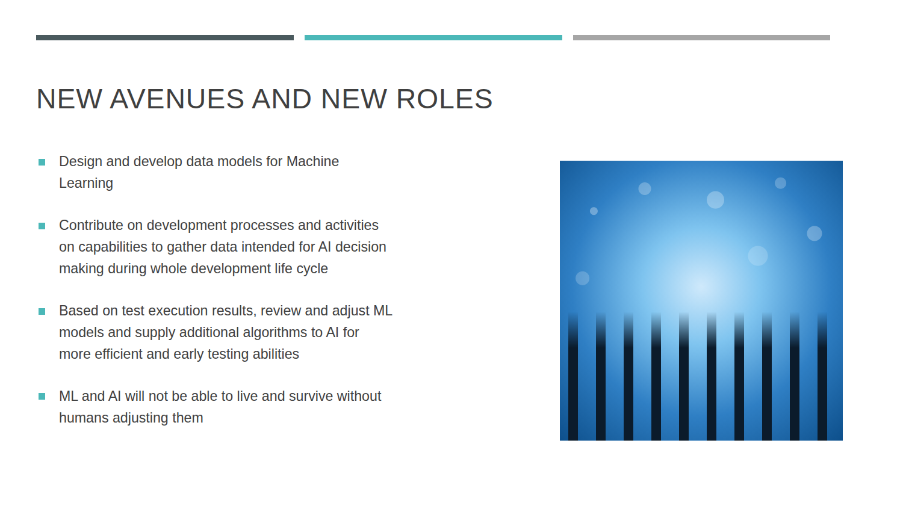New Avenues and New Roles
Design and develop data models for Machine Learning
Contribute on development processes and activities on capabilities to gather data intended for AI decision making during whole development life cycle
Based on test execution results, review and adjust ML models and supply additional algorithms to AI for more efficient and early testing abilities
ML and AI will not be able to live and survive without humans adjusting them